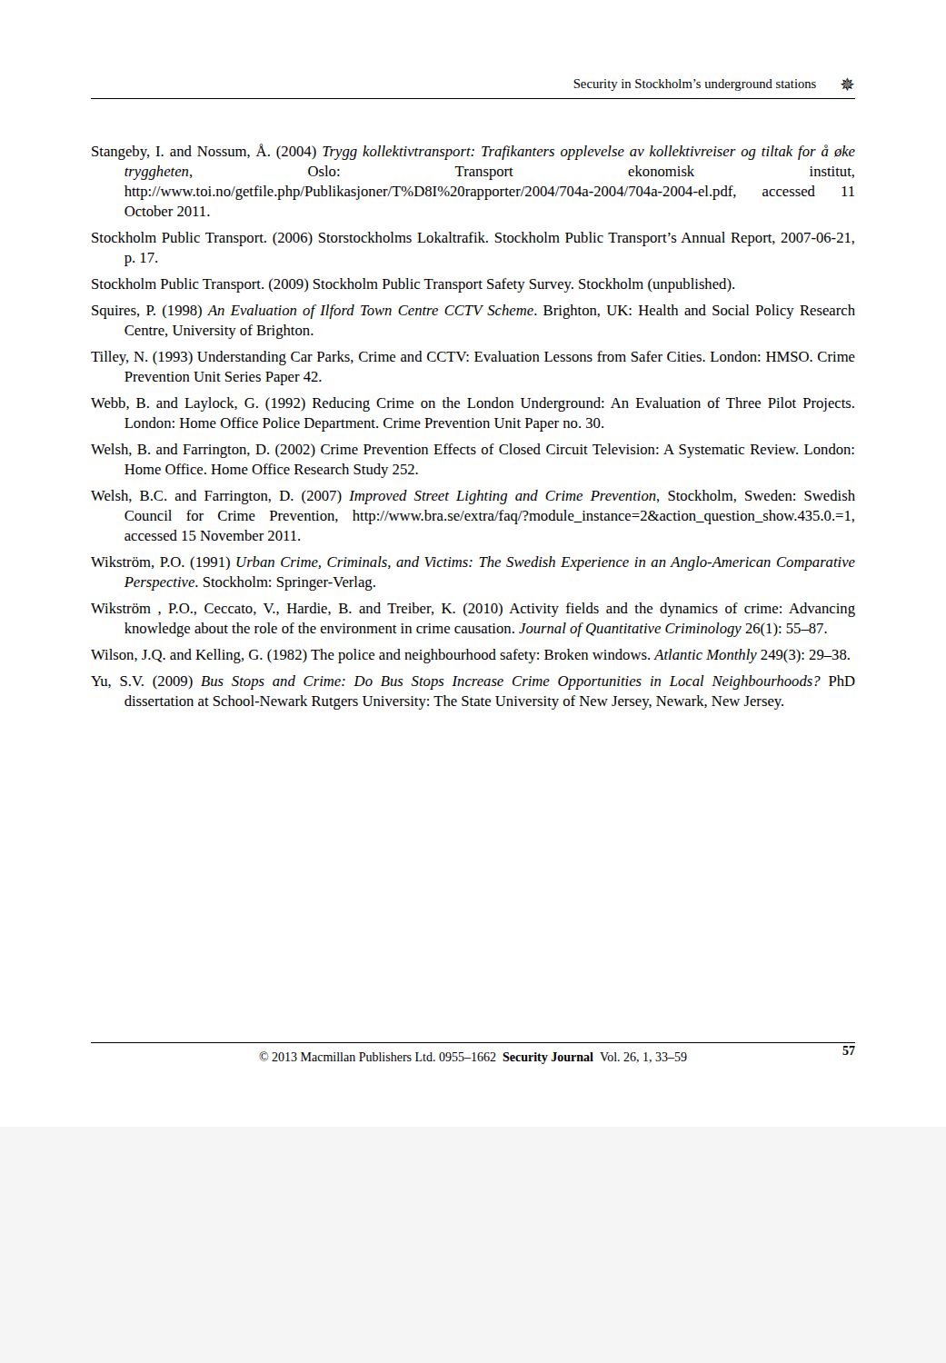Security in Stockholm’s underground stations ✵
Stangeby, I. and Nossum, Å. (2004) Trygg kollektivtransport: Trafikanters opplevelse av kollektivreiser og tiltak for å øke tryggheten, Oslo: Transport ekonomisk institut, http://www.toi.no/getfile.php/Publikasjoner/T%D8I%20rapporter/2004/704a-2004/704a-2004-el.pdf, accessed 11 October 2011.
Stockholm Public Transport. (2006) Storstockholms Lokaltrafik. Stockholm Public Transport’s Annual Report, 2007-06-21, p. 17.
Stockholm Public Transport. (2009) Stockholm Public Transport Safety Survey. Stockholm (unpublished).
Squires, P. (1998) An Evaluation of Ilford Town Centre CCTV Scheme. Brighton, UK: Health and Social Policy Research Centre, University of Brighton.
Tilley, N. (1993) Understanding Car Parks, Crime and CCTV: Evaluation Lessons from Safer Cities. London: HMSO. Crime Prevention Unit Series Paper 42.
Webb, B. and Laylock, G. (1992) Reducing Crime on the London Underground: An Evaluation of Three Pilot Projects. London: Home Office Police Department. Crime Prevention Unit Paper no. 30.
Welsh, B. and Farrington, D. (2002) Crime Prevention Effects of Closed Circuit Television: A Systematic Review. London: Home Office. Home Office Research Study 252.
Welsh, B.C. and Farrington, D. (2007) Improved Street Lighting and Crime Prevention, Stockholm, Sweden: Swedish Council for Crime Prevention, http://www.bra.se/extra/faq/?module_instance=2&action_question_show.435.0.=1, accessed 15 November 2011.
Wikström, P.O. (1991) Urban Crime, Criminals, and Victims: The Swedish Experience in an Anglo-American Comparative Perspective. Stockholm: Springer-Verlag.
Wikström , P.O., Ceccato, V., Hardie, B. and Treiber, K. (2010) Activity fields and the dynamics of crime: Advancing knowledge about the role of the environment in crime causation. Journal of Quantitative Criminology 26(1): 55–87.
Wilson, J.Q. and Kelling, G. (1982) The police and neighbourhood safety: Broken windows. Atlantic Monthly 249(3): 29–38.
Yu, S.V. (2009) Bus Stops and Crime: Do Bus Stops Increase Crime Opportunities in Local Neighbourhoods? PhD dissertation at School-Newark Rutgers University: The State University of New Jersey, Newark, New Jersey.
© 2013 Macmillan Publishers Ltd. 0955–1662 Security Journal Vol. 26, 1, 33–59 57